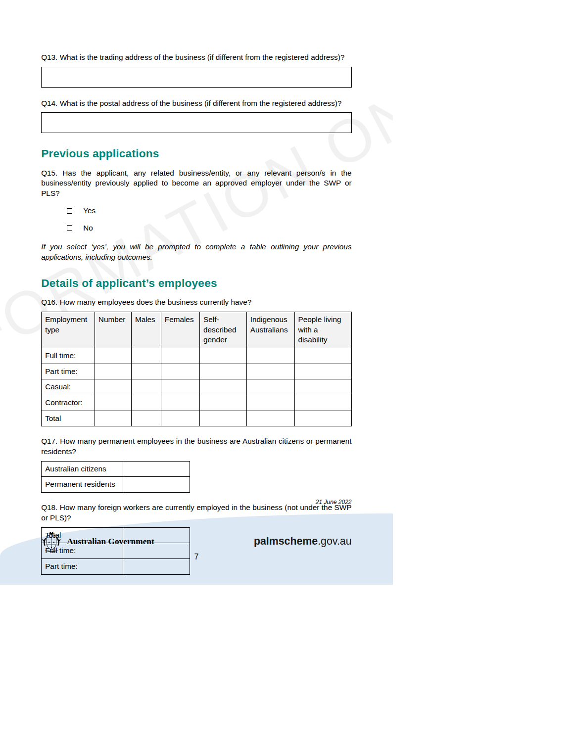INFORMATION ONLY
Q13. What is the trading address of the business (if different from the registered address)?
Q14. What is the postal address of the business (if different from the registered address)?
Previous applications
Q15. Has the applicant, any related business/entity, or any relevant person/s in the business/entity previously applied to become an approved employer under the SWP or PLS?
Yes
No
If you select ‘yes’, you will be prompted to complete a table outlining your previous applications, including outcomes.
Details of applicant’s employees
Q16. How many employees does the business currently have?
| Employment type | Number | Males | Females | Self-described gender | Indigenous Australians | People living with a disability |
| --- | --- | --- | --- | --- | --- | --- |
| Full time: | | | | | | |
| Part time: | | | | | | |
| Casual: | | | | | | |
| Contractor: | | | | | | |
| Total | | | | | | |
Q17. How many permanent employees in the business are Australian citizens or permanent residents?
| Australian citizens | |
| Permanent residents | |
Q18. How many foreign workers are currently employed in the business (not under the SWP or PLS)?
| Total | |
| Full time: | |
| Part time: | |
21 June 2022
Australian Government
7
palmscheme.gov.au